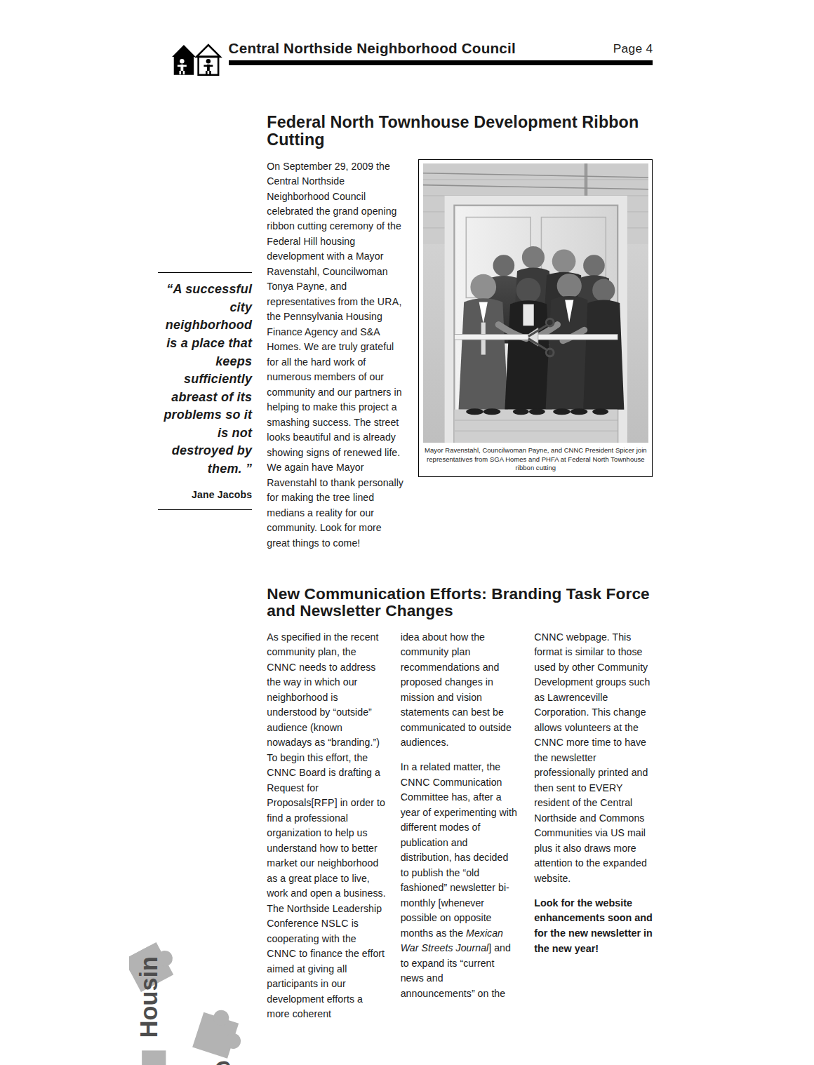Central Northside Neighborhood Council
Page 4
“A successful city neighborhood is a place that keeps sufficiently abreast of its problems so it is not destroyed by them. ”
Jane Jacobs
Housin C
Federal North Townhouse Development Ribbon Cutting
On September 29, 2009 the Central Northside Neighborhood Council celebrated the grand opening ribbon cutting ceremony of the Federal Hill housing development with a Mayor Ravenstahl, Councilwoman Tonya Payne, and representatives from the URA, the Pennsylvania Housing Finance Agency and S&A Homes. We are truly grateful for all the hard work of numerous members of our community and our partners in helping to make this project a smashing success. The street looks beautiful and is already showing signs of renewed life. We again have Mayor Ravenstahl to thank personally for making the tree lined medians a reality for our community. Look for more great things to come!
Mayor Ravenstahl, Councilwoman Payne, and CNNC President Spicer join representatives from SGA Homes and PHFA at Federal North Townhouse ribbon cutting
New Communication Efforts: Branding Task Force and Newsletter Changes
As specified in the recent community plan, the CNNC needs to address the way in which our neighborhood is understood by “outside” audience (known nowadays as “branding.”) To begin this effort, the CNNC Board is drafting a Request for Proposals[RFP] in order to find a professional organization to help us understand how to better market our neighborhood as a great place to live, work and open a business. The Northside Leadership Conference NSLC is cooperating with the CNNC to finance the effort aimed at giving all participants in our development efforts a more coherent
idea about how the community plan recommendations and proposed changes in mission and vision statements can best be communicated to outside audiences.
In a related matter, the CNNC Communication Committee has, after a year of experimenting with different modes of publication and distribution, has decided to publish the “old fashioned” newsletter bi-monthly [whenever possible on opposite months as the Mexican War Streets Journal] and to expand its “current news and announcements” on the
CNNC webpage. This format is similar to those used by other Community Development groups such as Lawrenceville Corporation. This change allows volunteers at the CNNC more time to have the newsletter professionally printed and then sent to EVERY resident of the Central Northside and Commons Communities via US mail plus it also draws more attention to the expanded website.
Look for the website enhancements soon and for the new newsletter in the new year!